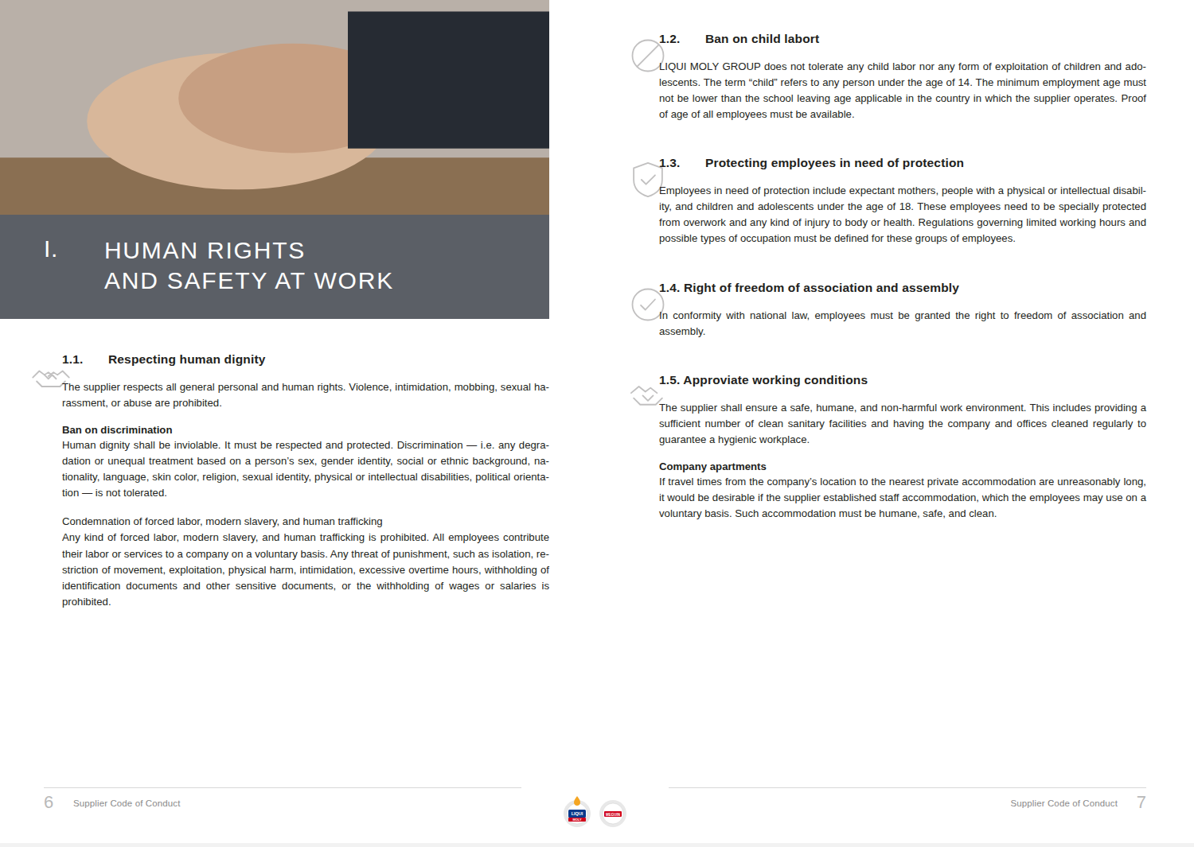I.
Human Rights
and Safety at Work
1.1. Respecting human dignity
The supplier respects all general personal and human rights. Violence, intimidation, mobbing, sexual harassment, or abuse are prohibited.
Ban on discrimination
Human dignity shall be inviolable. It must be respected and protected. Discrimination — i.e. any degradation or unequal treatment based on a person’s sex, gender identity, social or ethnic background, nationality, language, skin color, religion, sexual identity, physical or intellectual disabilities, political orientation — is not tolerated.
Condemnation of forced labor, modern slavery, and human trafficking
Any kind of forced labor, modern slavery, and human trafficking is prohibited. All employees contribute their labor or services to a company on a voluntary basis. Any threat of punishment, such as isolation, restriction of movement, exploitation, physical harm, intimidation, excessive overtime hours, withholding of identification documents and other sensitive documents, or the withholding of wages or salaries is prohibited.
1.2. Ban on child labort
LIQUI MOLY GROUP does not tolerate any child labor nor any form of exploitation of children and adolescents. The term “child” refers to any person under the age of 14. The minimum employment age must not be lower than the school leaving age applicable in the country in which the supplier operates. Proof of age of all employees must be available.
1.3. Protecting employees in need of protection
Employees in need of protection include expectant mothers, people with a physical or intellectual disability, and children and adolescents under the age of 18. These employees need to be specially protected from overwork and any kind of injury to body or health. Regulations governing limited working hours and possible types of occupation must be defined for these groups of employees.
1.4. Right of freedom of association and assembly
In conformity with national law, employees must be granted the right to freedom of association and assembly.
1.5. Approviate working conditions
The supplier shall ensure a safe, humane, and non-harmful work environment. This includes providing a sufficient number of clean sanitary facilities and having the company and offices cleaned regularly to guarantee a hygienic workplace.
Company apartments
If travel times from the company’s location to the nearest private accommodation are unreasonably long, it would be desirable if the supplier established staff accommodation, which the employees may use on a voluntary basis. Such accommodation must be humane, safe, and clean.
6
Supplier Code of Conduct
Supplier Code of Conduct
7
LIQUI MOLY MEGUIN